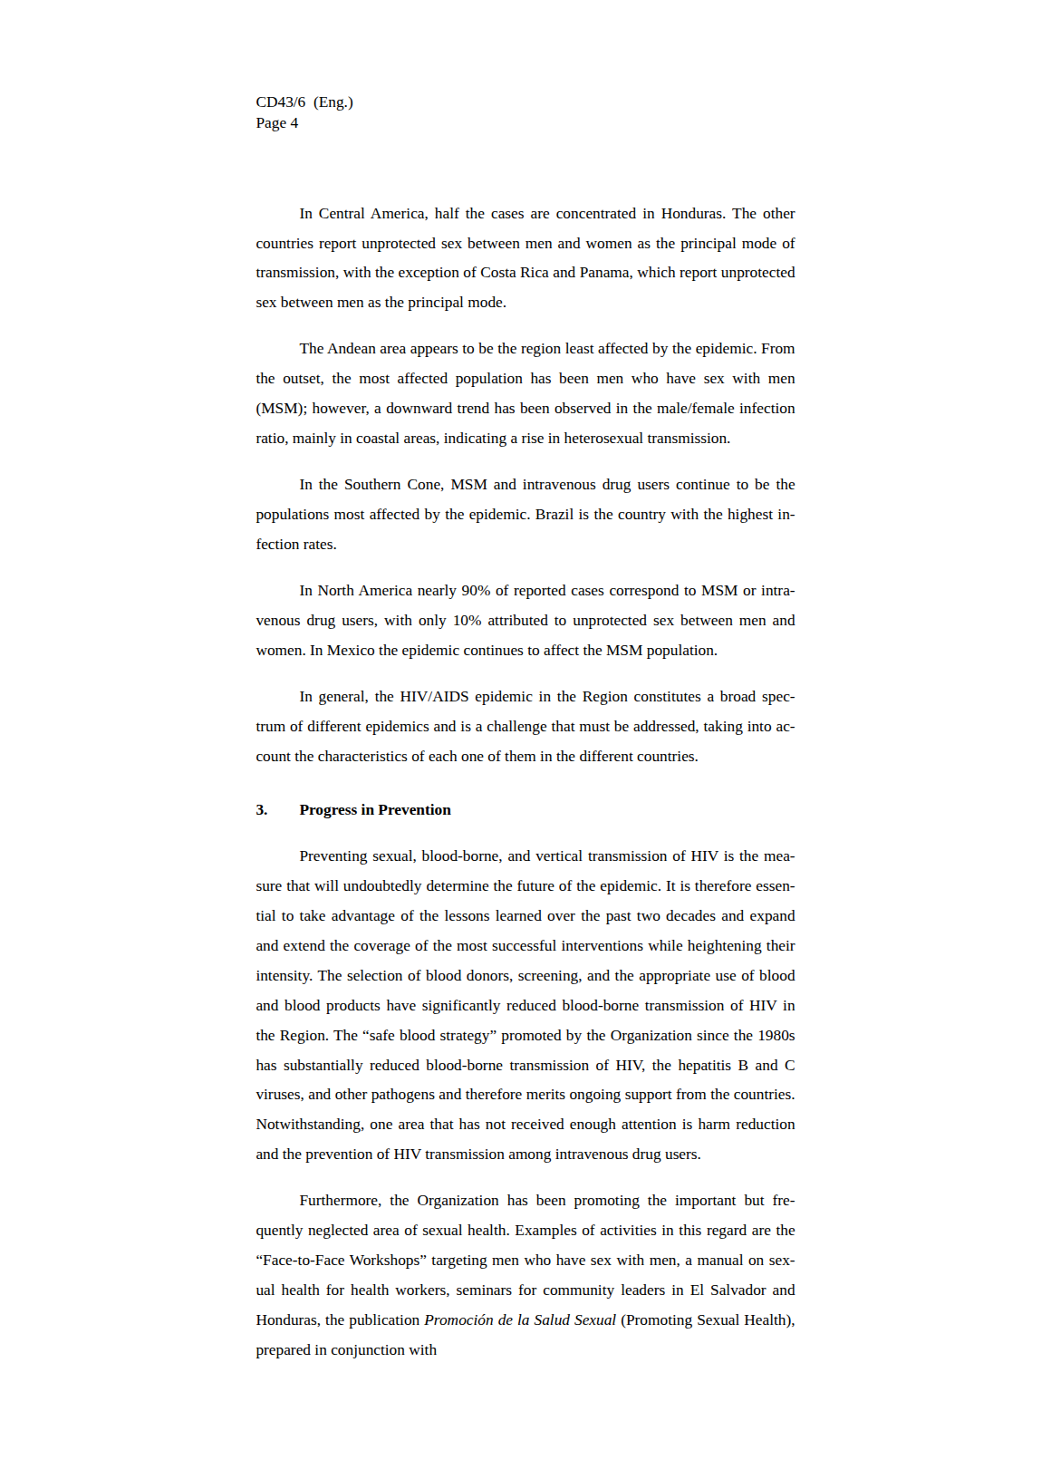CD43/6 (Eng.)
Page 4
In Central America, half the cases are concentrated in Honduras. The other countries report unprotected sex between men and women as the principal mode of transmission, with the exception of Costa Rica and Panama, which report unprotected sex between men as the principal mode.
The Andean area appears to be the region least affected by the epidemic. From the outset, the most affected population has been men who have sex with men (MSM); however, a downward trend has been observed in the male/female infection ratio, mainly in coastal areas, indicating a rise in heterosexual transmission.
In the Southern Cone, MSM and intravenous drug users continue to be the populations most affected by the epidemic. Brazil is the country with the highest infection rates.
In North America nearly 90% of reported cases correspond to MSM or intravenous drug users, with only 10% attributed to unprotected sex between men and women. In Mexico the epidemic continues to affect the MSM population.
In general, the HIV/AIDS epidemic in the Region constitutes a broad spectrum of different epidemics and is a challenge that must be addressed, taking into account the characteristics of each one of them in the different countries.
3. Progress in Prevention
Preventing sexual, blood-borne, and vertical transmission of HIV is the measure that will undoubtedly determine the future of the epidemic. It is therefore essential to take advantage of the lessons learned over the past two decades and expand and extend the coverage of the most successful interventions while heightening their intensity. The selection of blood donors, screening, and the appropriate use of blood and blood products have significantly reduced blood-borne transmission of HIV in the Region. The “safe blood strategy” promoted by the Organization since the 1980s has substantially reduced blood-borne transmission of HIV, the hepatitis B and C viruses, and other pathogens and therefore merits ongoing support from the countries. Notwithstanding, one area that has not received enough attention is harm reduction and the prevention of HIV transmission among intravenous drug users.
Furthermore, the Organization has been promoting the important but frequently neglected area of sexual health. Examples of activities in this regard are the “Face-to-Face Workshops” targeting men who have sex with men, a manual on sexual health for health workers, seminars for community leaders in El Salvador and Honduras, the publication Promoción de la Salud Sexual (Promoting Sexual Health), prepared in conjunction with